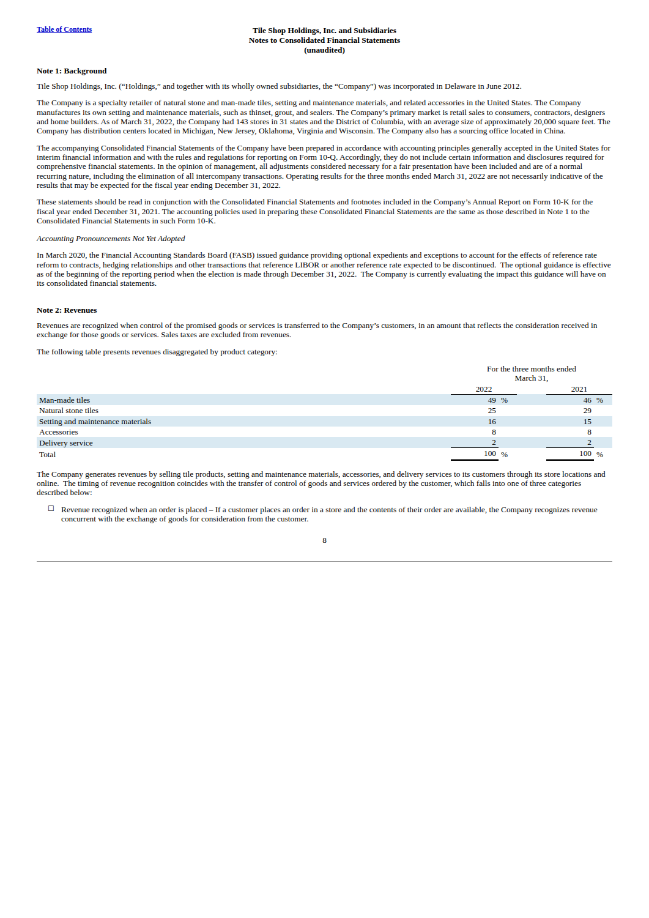Table of Contents
Tile Shop Holdings, Inc. and Subsidiaries
Notes to Consolidated Financial Statements
(unaudited)
Note 1: Background
Tile Shop Holdings, Inc. (“Holdings,” and together with its wholly owned subsidiaries, the “Company”) was incorporated in Delaware in June 2012.
The Company is a specialty retailer of natural stone and man-made tiles, setting and maintenance materials, and related accessories in the United States. The Company manufactures its own setting and maintenance materials, such as thinset, grout, and sealers. The Company’s primary market is retail sales to consumers, contractors, designers and home builders. As of March 31, 2022, the Company had 143 stores in 31 states and the District of Columbia, with an average size of approximately 20,000 square feet. The Company has distribution centers located in Michigan, New Jersey, Oklahoma, Virginia and Wisconsin. The Company also has a sourcing office located in China.
The accompanying Consolidated Financial Statements of the Company have been prepared in accordance with accounting principles generally accepted in the United States for interim financial information and with the rules and regulations for reporting on Form 10-Q. Accordingly, they do not include certain information and disclosures required for comprehensive financial statements. In the opinion of management, all adjustments considered necessary for a fair presentation have been included and are of a normal recurring nature, including the elimination of all intercompany transactions. Operating results for the three months ended March 31, 2022 are not necessarily indicative of the results that may be expected for the fiscal year ending December 31, 2022.
These statements should be read in conjunction with the Consolidated Financial Statements and footnotes included in the Company’s Annual Report on Form 10-K for the fiscal year ended December 31, 2021. The accounting policies used in preparing these Consolidated Financial Statements are the same as those described in Note 1 to the Consolidated Financial Statements in such Form 10-K.
Accounting Pronouncements Not Yet Adopted
In March 2020, the Financial Accounting Standards Board (FASB) issued guidance providing optional expedients and exceptions to account for the effects of reference rate reform to contracts, hedging relationships and other transactions that reference LIBOR or another reference rate expected to be discontinued. The optional guidance is effective as of the beginning of the reporting period when the election is made through December 31, 2022. The Company is currently evaluating the impact this guidance will have on its consolidated financial statements.
Note 2: Revenues
Revenues are recognized when control of the promised goods or services is transferred to the Company’s customers, in an amount that reflects the consideration received in exchange for those goods or services. Sales taxes are excluded from revenues.
The following table presents revenues disaggregated by product category:
| | | For the three months ended March 31, |
| | | 2022 | | 2021 |
| Man-made tiles | | 49 | % | | 46 | % |
| Natural stone tiles | | 25 | | | 29 | |
| Setting and maintenance materials | | 16 | | | 15 | |
| Accessories | | 8 | | | 8 | |
| Delivery service | | 2 | | | 2 | |
| Total | | 100 | % | | 100 | % |
The Company generates revenues by selling tile products, setting and maintenance materials, accessories, and delivery services to its customers through its store locations and online. The timing of revenue recognition coincides with the transfer of control of goods and services ordered by the customer, which falls into one of three categories described below:
☐ Revenue recognized when an order is placed – If a customer places an order in a store and the contents of their order are available, the Company recognizes revenue concurrent with the exchange of goods for consideration from the customer.
8